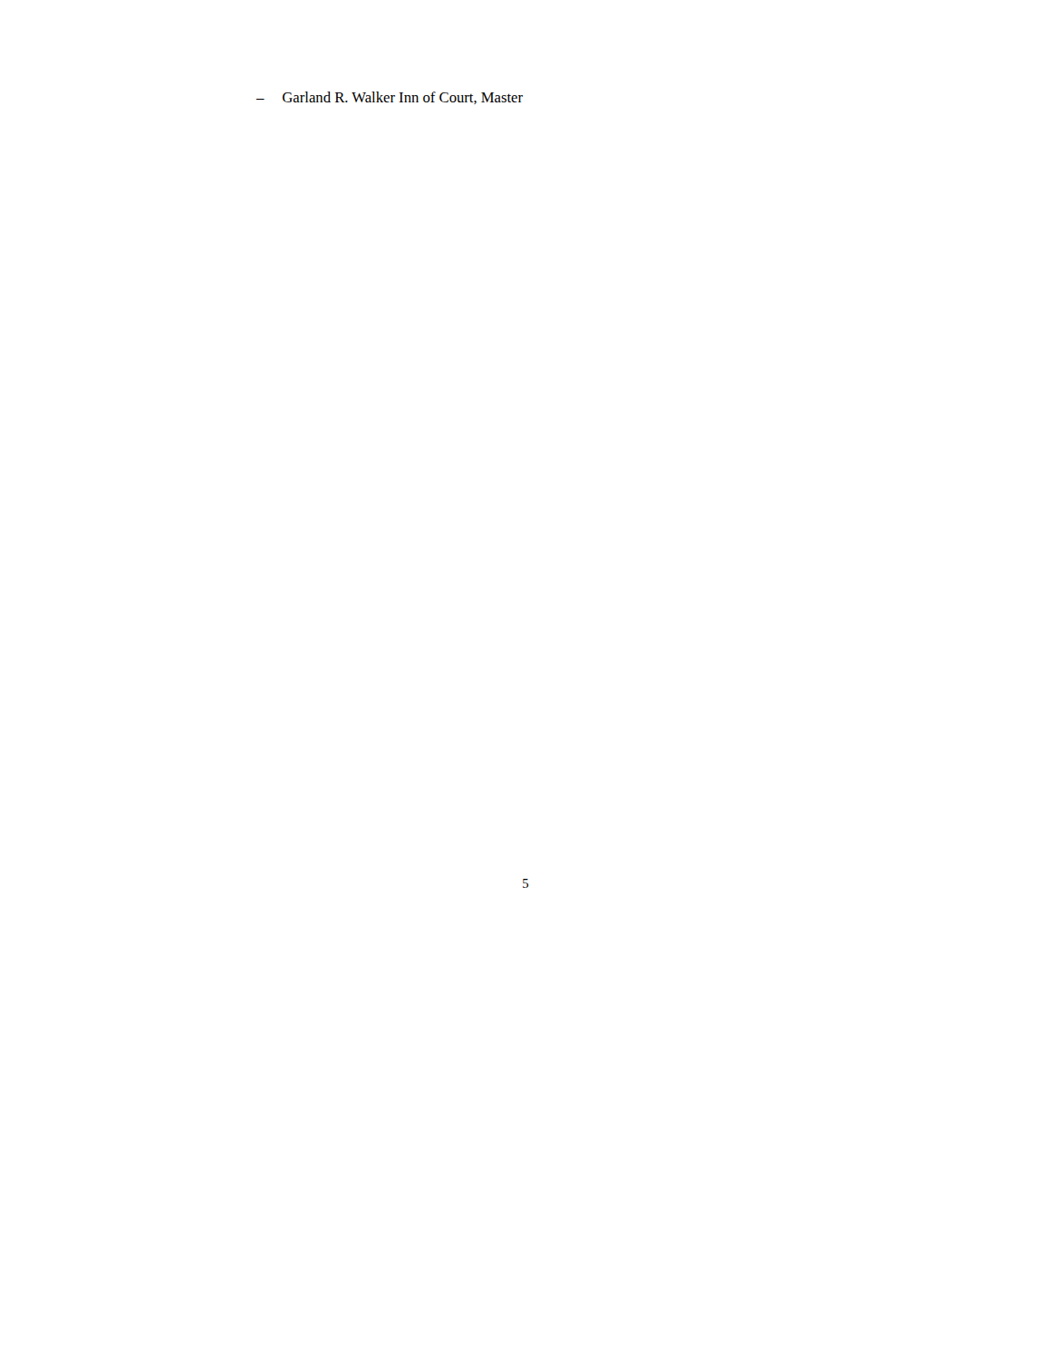Garland R. Walker Inn of Court, Master
5